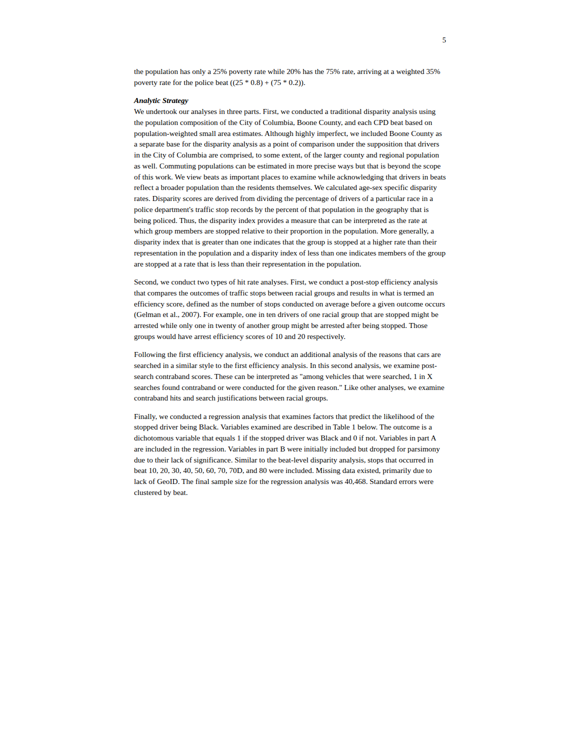5
the population has only a 25% poverty rate while 20% has the 75% rate, arriving at a weighted 35% poverty rate for the police beat ((25 * 0.8) + (75 * 0.2)).
Analytic Strategy
We undertook our analyses in three parts. First, we conducted a traditional disparity analysis using the population composition of the City of Columbia, Boone County, and each CPD beat based on population-weighted small area estimates. Although highly imperfect, we included Boone County as a separate base for the disparity analysis as a point of comparison under the supposition that drivers in the City of Columbia are comprised, to some extent, of the larger county and regional population as well. Commuting populations can be estimated in more precise ways but that is beyond the scope of this work. We view beats as important places to examine while acknowledging that drivers in beats reflect a broader population than the residents themselves. We calculated age-sex specific disparity rates. Disparity scores are derived from dividing the percentage of drivers of a particular race in a police department's traffic stop records by the percent of that population in the geography that is being policed. Thus, the disparity index provides a measure that can be interpreted as the rate at which group members are stopped relative to their proportion in the population. More generally, a disparity index that is greater than one indicates that the group is stopped at a higher rate than their representation in the population and a disparity index of less than one indicates members of the group are stopped at a rate that is less than their representation in the population.
Second, we conduct two types of hit rate analyses. First, we conduct a post-stop efficiency analysis that compares the outcomes of traffic stops between racial groups and results in what is termed an efficiency score, defined as the number of stops conducted on average before a given outcome occurs (Gelman et al., 2007). For example, one in ten drivers of one racial group that are stopped might be arrested while only one in twenty of another group might be arrested after being stopped. Those groups would have arrest efficiency scores of 10 and 20 respectively.
Following the first efficiency analysis, we conduct an additional analysis of the reasons that cars are searched in a similar style to the first efficiency analysis. In this second analysis, we examine post-search contraband scores. These can be interpreted as "among vehicles that were searched, 1 in X searches found contraband or were conducted for the given reason." Like other analyses, we examine contraband hits and search justifications between racial groups.
Finally, we conducted a regression analysis that examines factors that predict the likelihood of the stopped driver being Black. Variables examined are described in Table 1 below. The outcome is a dichotomous variable that equals 1 if the stopped driver was Black and 0 if not. Variables in part A are included in the regression. Variables in part B were initially included but dropped for parsimony due to their lack of significance. Similar to the beat-level disparity analysis, stops that occurred in beat 10, 20, 30, 40, 50, 60, 70, 70D, and 80 were included. Missing data existed, primarily due to lack of GeoID. The final sample size for the regression analysis was 40,468. Standard errors were clustered by beat.